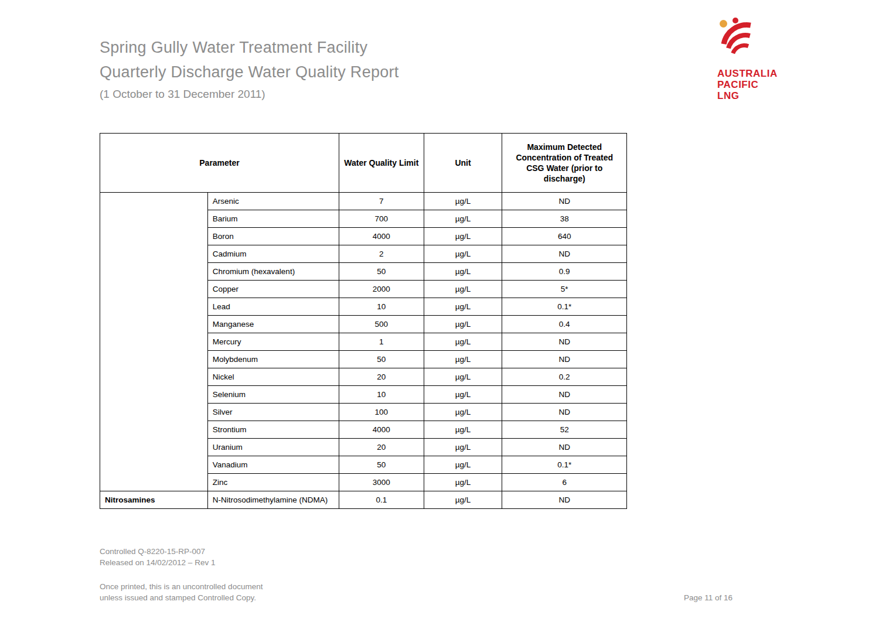AUSTRALIA
PACIFIC
LNG
Spring Gully Water Treatment Facility
Quarterly Discharge Water Quality Report
(1 October to 31 December 2011)
| Parameter | Water Quality Limit | Unit | Maximum Detected Concentration of Treated CSG Water (prior to discharge) |
| --- | --- | --- | --- |
| | Arsenic | 7 | µg/L | ND |
| Barium | 700 | µg/L | 38 |
| Boron | 4000 | µg/L | 640 |
| Cadmium | 2 | µg/L | ND |
| Chromium (hexavalent) | 50 | µg/L | 0.9 |
| Copper | 2000 | µg/L | 5* |
| Lead | 10 | µg/L | 0.1* |
| Manganese | 500 | µg/L | 0.4 |
| Mercury | 1 | µg/L | ND |
| Molybdenum | 50 | µg/L | ND |
| Nickel | 20 | µg/L | 0.2 |
| Selenium | 10 | µg/L | ND |
| Silver | 100 | µg/L | ND |
| Strontium | 4000 | µg/L | 52 |
| Uranium | 20 | µg/L | ND |
| Vanadium | 50 | µg/L | 0.1* |
| Zinc | 3000 | µg/L | 6 |
| Nitrosamines | N-Nitrosodimethylamine (NDMA) | 0.1 | µg/L | ND |
Controlled Q-8220-15-RP-007
Released on 14/02/2012 – Rev 1
Once printed, this is an uncontrolled document
unless issued and stamped Controlled Copy. Page 11 of 16